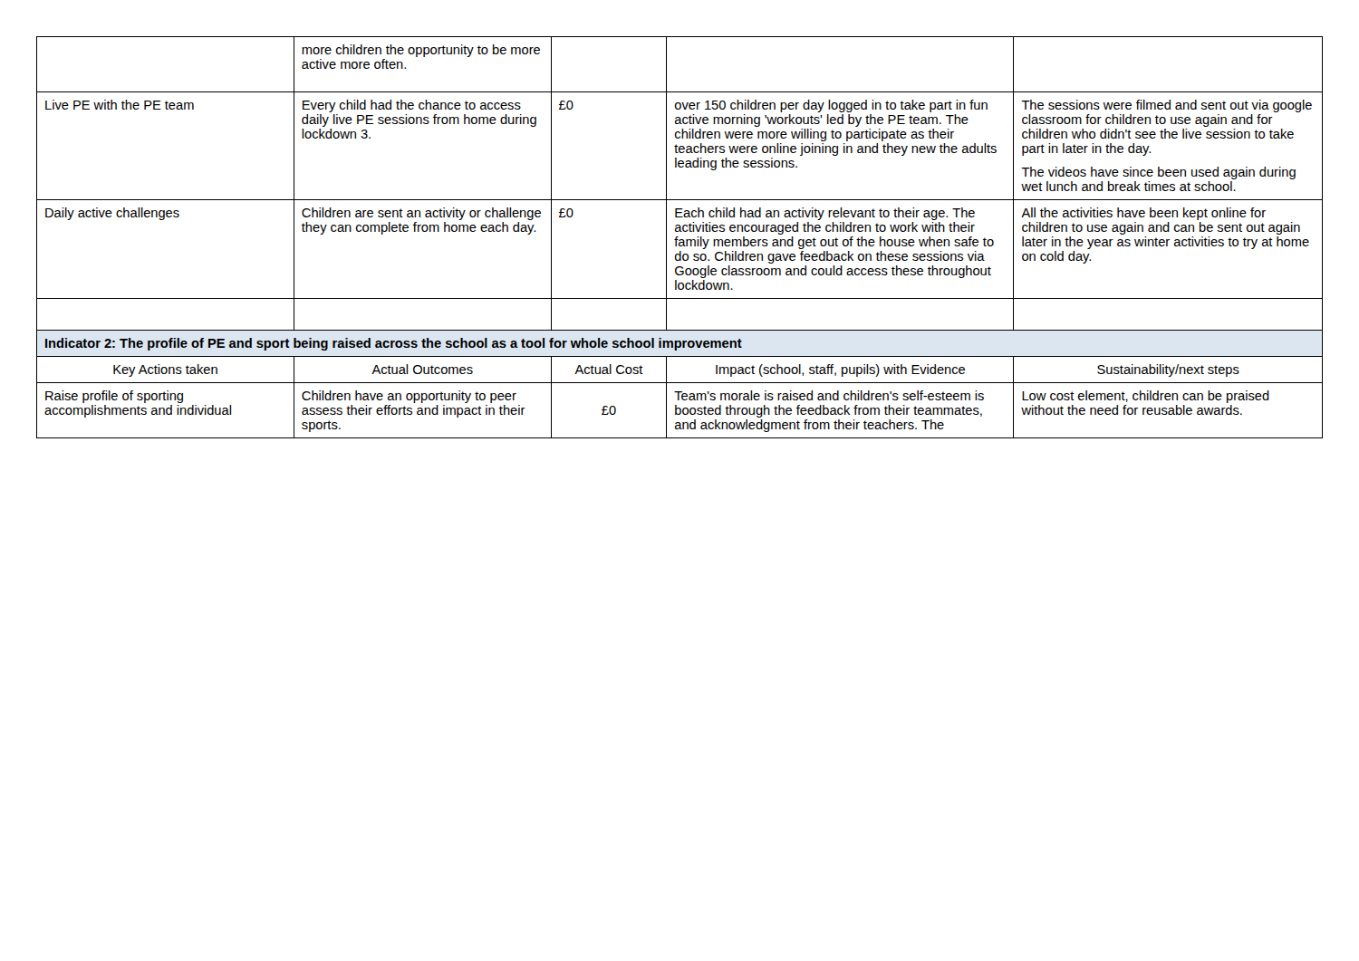| | more children the opportunity to be more active more often. | | | |
| Live PE with the PE team | Every child had the chance to access daily live PE sessions from home during lockdown 3. | £0 | over 150 children per day logged in to take part in fun active morning 'workouts' led by the PE team. The children were more willing to participate as their teachers were online joining in and they new the adults leading the sessions. | The sessions were filmed and sent out via google classroom for children to use again and for children who didn't see the live session to take part in later in the day. The videos have since been used again during wet lunch and break times at school. |
| Daily active challenges | Children are sent an activity or challenge they can complete from home each day. | £0 | Each child had an activity relevant to their age. The activities encouraged the children to work with their family members and get out of the house when safe to do so. Children gave feedback on these sessions via Google classroom and could access these throughout lockdown. | All the activities have been kept online for children to use again and can be sent out again later in the year as winter activities to try at home on cold day. |
| Indicator 2: The profile of PE and sport being raised across the school as a tool for whole school improvement |
| Key Actions taken | Actual Outcomes | Actual Cost | Impact (school, staff, pupils) with Evidence | Sustainability/next steps |
| Raise profile of sporting accomplishments and individual | Children have an opportunity to peer assess their efforts and impact in their sports. | £0 | Team's morale is raised and children's self-esteem is boosted through the feedback from their teammates, and acknowledgment from their teachers. The | Low cost element, children can be praised without the need for reusable awards. |